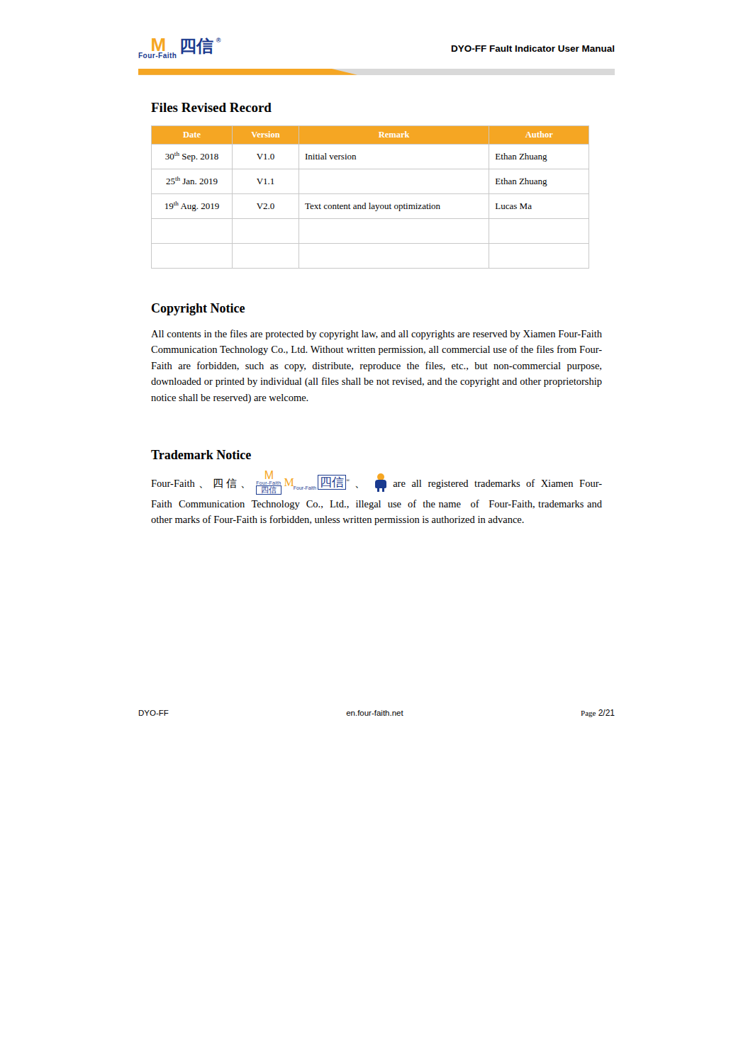M Four-Faith 四信®
DYO-FF Fault Indicator User Manual
Files Revised Record
| Date | Version | Remark | Author |
| --- | --- | --- | --- |
| 30 th Sep. 2018 | V1.0 | Initial version | Ethan Zhuang |
| 25 th Jan. 2019 | V1.1 | | Ethan Zhuang |
| 19 th Aug. 2019 | V2.0 | Text content and layout optimization | Lucas Ma |
Copyright Notice
All contents in the files are protected by copyright law, and all copyrights are reserved by Xiamen Four-Faith Communication Technology Co., Ltd. Without written permission, all commercial use of the files from Four-Faith are forbidden, such as copy, distribute, reproduce the files, etc., but non-commercial purpose, downloaded or printed by individual (all files shall be not revised, and the copyright and other proprietorship notice shall be reserved) are welcome.
Trademark Notice
Four-Faith、四信、MFour-Faith 四信 MFour-Faith 四信®、 are all registered trademarks of Xiamen Four-Faith Communication Technology Co., Ltd., illegal use of the name of Four-Faith, trademarks and other marks of Four-Faith is forbidden, unless written permission is authorized in advance.
DYO-FF
en.four-faith.net
Page 2/21